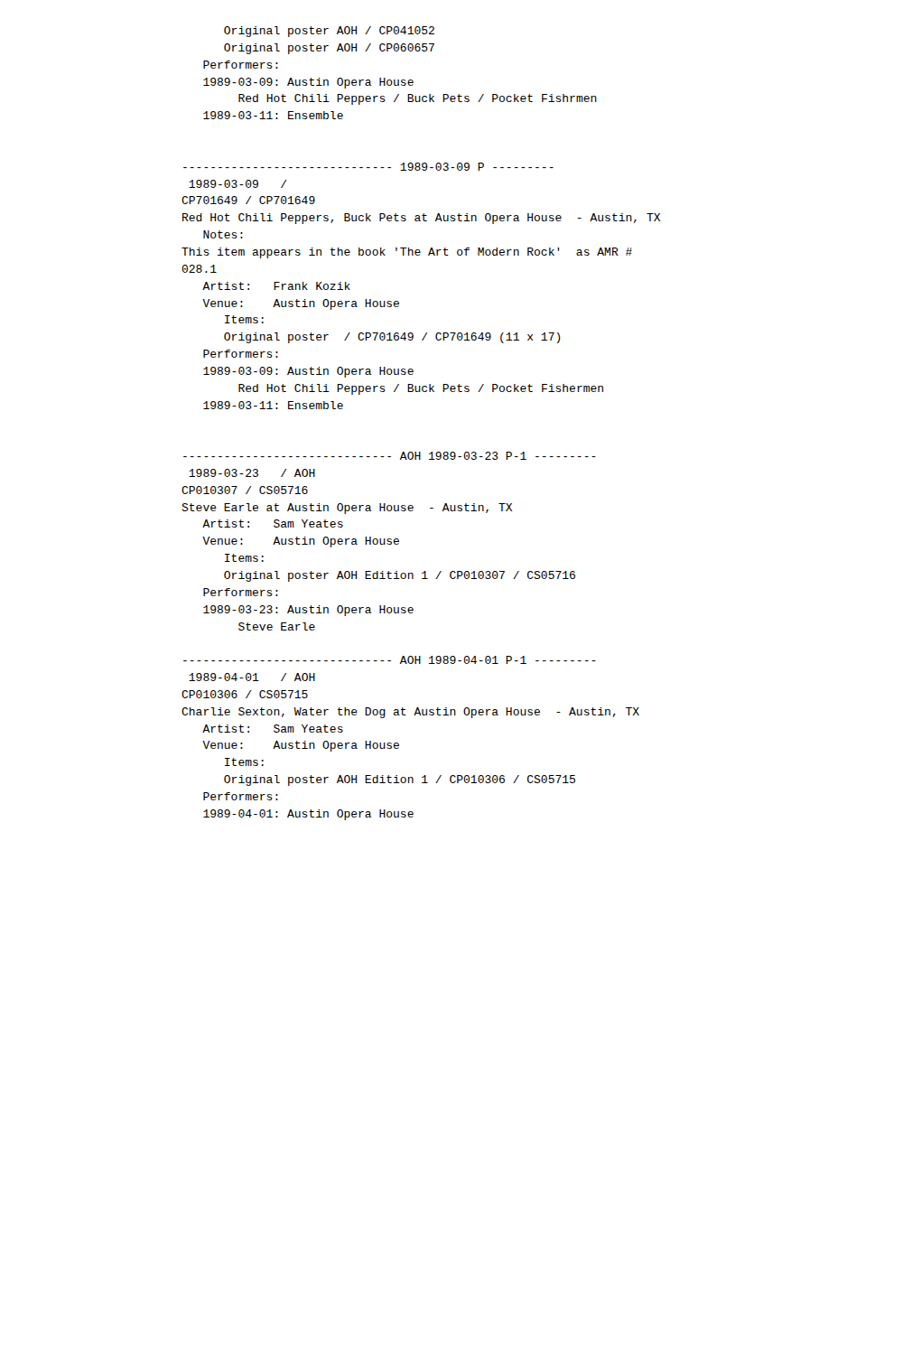Original poster AOH / CP041052
      Original poster AOH / CP060657
   Performers:
   1989-03-09: Austin Opera House
        Red Hot Chili Peppers / Buck Pets / Pocket Fishrmen
   1989-03-11: Ensemble


------------------------------ 1989-03-09 P ---------
 1989-03-09   / 
CP701649 / CP701649
Red Hot Chili Peppers, Buck Pets at Austin Opera House  - Austin, TX
   Notes: 
This item appears in the book 'The Art of Modern Rock'  as AMR # 
028.1
   Artist:   Frank Kozik
   Venue:    Austin Opera House
      Items:
      Original poster  / CP701649 / CP701649 (11 x 17)
   Performers:
   1989-03-09: Austin Opera House
        Red Hot Chili Peppers / Buck Pets / Pocket Fishermen
   1989-03-11: Ensemble


------------------------------ AOH 1989-03-23 P-1 ---------
 1989-03-23   / AOH 
CP010307 / CS05716
Steve Earle at Austin Opera House  - Austin, TX
   Artist:   Sam Yeates
   Venue:    Austin Opera House
      Items:
      Original poster AOH Edition 1 / CP010307 / CS05716
   Performers:
   1989-03-23: Austin Opera House
        Steve Earle

------------------------------ AOH 1989-04-01 P-1 ---------
 1989-04-01   / AOH 
CP010306 / CS05715
Charlie Sexton, Water the Dog at Austin Opera House  - Austin, TX
   Artist:   Sam Yeates
   Venue:    Austin Opera House
      Items:
      Original poster AOH Edition 1 / CP010306 / CS05715
   Performers:
   1989-04-01: Austin Opera House